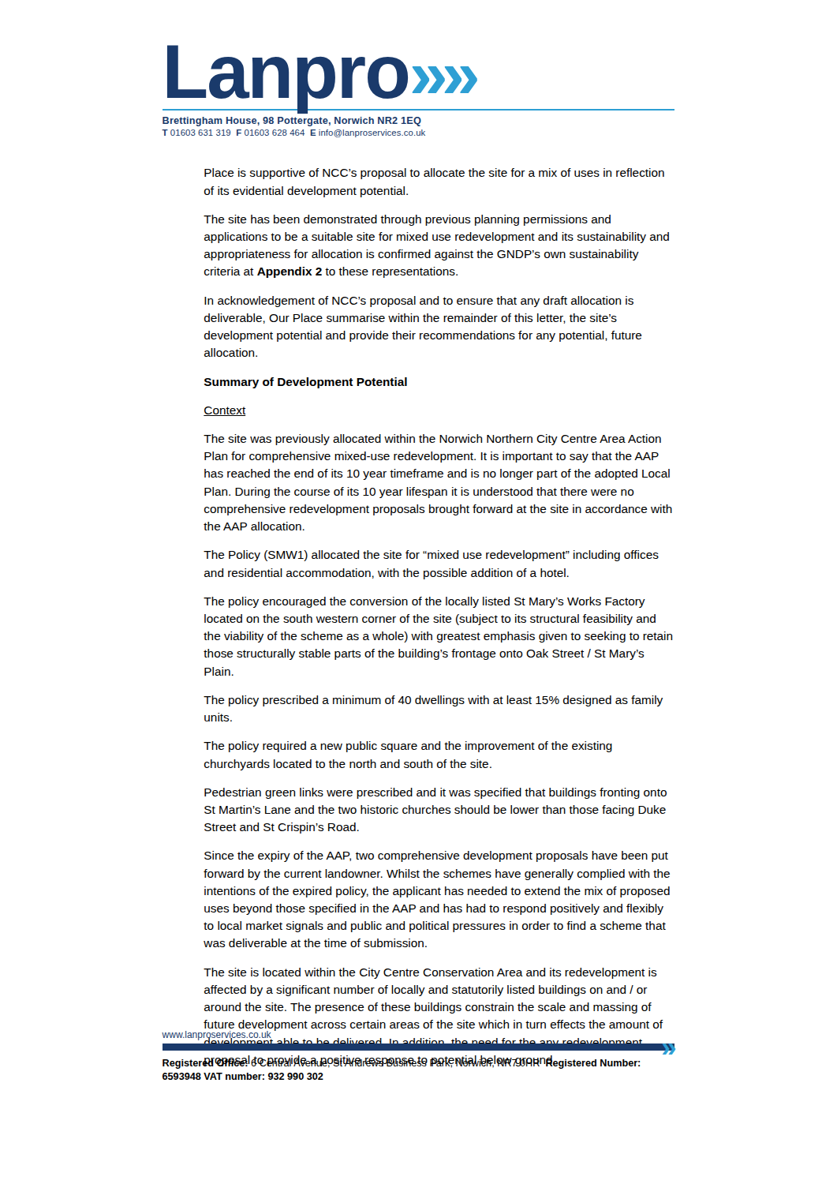Lanpro»»
Brettingham House, 98 Pottergate, Norwich NR2 1EQ
T 01603 631 319 F 01603 628 464 E info@lanproservices.co.uk
Place is supportive of NCC’s proposal to allocate the site for a mix of uses in reflection of its evidential development potential.
The site has been demonstrated through previous planning permissions and applications to be a suitable site for mixed use redevelopment and its sustainability and appropriateness for allocation is confirmed against the GNDP’s own sustainability criteria at Appendix 2 to these representations.
In acknowledgement of NCC’s proposal and to ensure that any draft allocation is deliverable, Our Place summarise within the remainder of this letter, the site’s development potential and provide their recommendations for any potential, future allocation.
Summary of Development Potential
Context
The site was previously allocated within the Norwich Northern City Centre Area Action Plan for comprehensive mixed-use redevelopment. It is important to say that the AAP has reached the end of its 10 year timeframe and is no longer part of the adopted Local Plan. During the course of its 10 year lifespan it is understood that there were no comprehensive redevelopment proposals brought forward at the site in accordance with the AAP allocation.
The Policy (SMW1) allocated the site for “mixed use redevelopment” including offices and residential accommodation, with the possible addition of a hotel.
The policy encouraged the conversion of the locally listed St Mary’s Works Factory located on the south western corner of the site (subject to its structural feasibility and the viability of the scheme as a whole) with greatest emphasis given to seeking to retain those structurally stable parts of the building’s frontage onto Oak Street / St Mary’s Plain.
The policy prescribed a minimum of 40 dwellings with at least 15% designed as family units.
The policy required a new public square and the improvement of the existing churchyards located to the north and south of the site.
Pedestrian green links were prescribed and it was specified that buildings fronting onto St Martin’s Lane and the two historic churches should be lower than those facing Duke Street and St Crispin’s Road.
Since the expiry of the AAP, two comprehensive development proposals have been put forward by the current landowner. Whilst the schemes have generally complied with the intentions of the expired policy, the applicant has needed to extend the mix of proposed uses beyond those specified in the AAP and has had to respond positively and flexibly to local market signals and public and political pressures in order to find a scheme that was deliverable at the time of submission.
The site is located within the City Centre Conservation Area and its redevelopment is affected by a significant number of locally and statutorily listed buildings on and / or around the site. The presence of these buildings constrain the scale and massing of future development across certain areas of the site which in turn effects the amount of development able to be delivered. In addition, the need for the any redevelopment proposal to provide a positive response to potential below ground
www.lanproservices.co.uk
»
Registered Office: 6 Central Avenue, St Andrews Business Park, Norwich, NR7 0HR Registered Number: 6593948 VAT number: 932 990 302